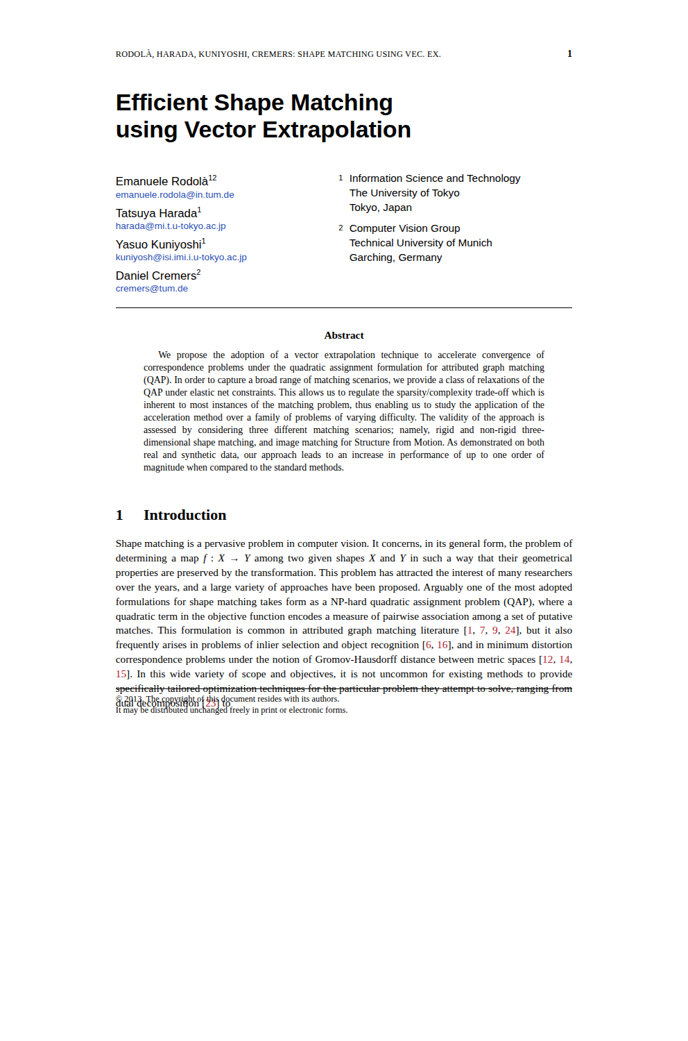RODOLÀ, HARADA, KUNIYOSHI, CREMERS: SHAPE MATCHING USING VEC. EX. 1
Efficient Shape Matching
using Vector Extrapolation
Emanuele Rodolà12
emanuele.rodola@in.tum.de
Tatsuya Harada1
harada@mi.t.u-tokyo.ac.jp
Yasuo Kuniyoshi1
kuniyosh@isi.imi.i.u-tokyo.ac.jp
Daniel Cremers2
cremers@tum.de
1
Information Science and Technology
The University of Tokyo
Tokyo, Japan
2
Computer Vision Group
Technical University of Munich
Garching, Germany
Abstract
We propose the adoption of a vector extrapolation technique to accelerate convergence of correspondence problems under the quadratic assignment formulation for attributed graph matching (QAP). In order to capture a broad range of matching scenarios, we provide a class of relaxations of the QAP under elastic net constraints. This allows us to regulate the sparsity/complexity trade-off which is inherent to most instances of the matching problem, thus enabling us to study the application of the acceleration method over a family of problems of varying difficulty. The validity of the approach is assessed by considering three different matching scenarios; namely, rigid and non-rigid three-dimensional shape matching, and image matching for Structure from Motion. As demonstrated on both real and synthetic data, our approach leads to an increase in performance of up to one order of magnitude when compared to the standard methods.
1 Introduction
Shape matching is a pervasive problem in computer vision. It concerns, in its general form, the problem of determining a map f : X → Y among two given shapes X and Y in such a way that their geometrical properties are preserved by the transformation. This problem has attracted the interest of many researchers over the years, and a large variety of approaches have been proposed. Arguably one of the most adopted formulations for shape matching takes form as a NP-hard quadratic assignment problem (QAP), where a quadratic term in the objective function encodes a measure of pairwise association among a set of putative matches. This formulation is common in attributed graph matching literature [1, 7, 9, 24], but it also frequently arises in problems of inlier selection and object recognition [6, 16], and in minimum distortion correspondence problems under the notion of Gromov-Hausdorff distance between metric spaces [12, 14, 15]. In this wide variety of scope and objectives, it is not uncommon for existing methods to provide specifically tailored optimization techniques for the particular problem they attempt to solve, ranging from dual decomposition [23] to
© 2013. The copyright of this document resides with its authors.
It may be distributed unchanged freely in print or electronic forms.